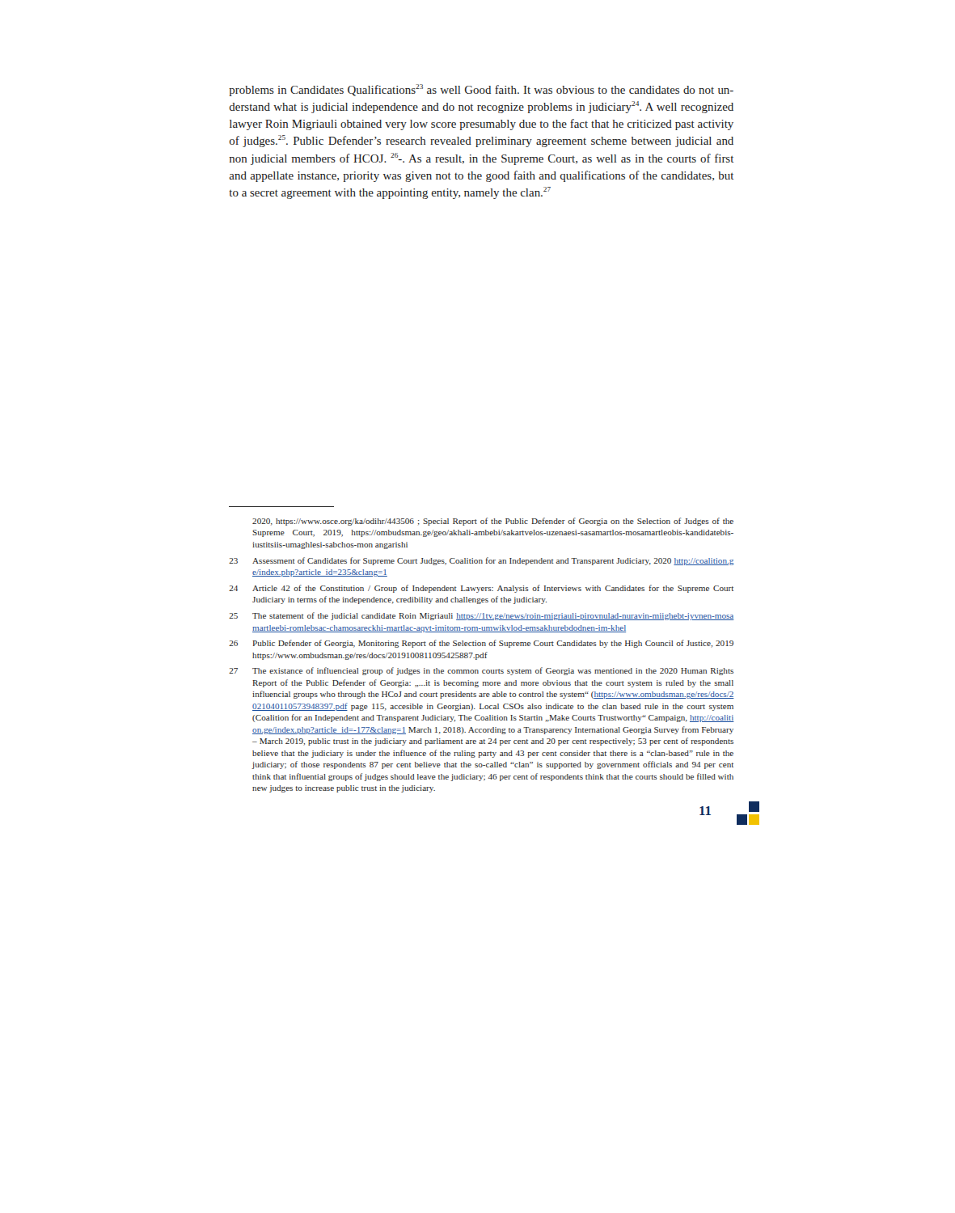problems in Candidates Qualifications23 as well Good faith. It was obvious to the candidates do not understand what is judicial independence and do not recognize problems in judiciary24. A well recognized lawyer Roin Migriauli obtained very low score presumably due to the fact that he criticized past activity of judges.25. Public Defender’s research revealed preliminary agreement scheme between judicial and non judicial members of HCOJ. 26-. As a result, in the Supreme Court, as well as in the courts of first and appellate instance, priority was given not to the good faith and qualifications of the candidates, but to a secret agreement with the appointing entity, namely the clan.27
2020, https://www.osce.org/ka/odihr/443506 ; Special Report of the Public Defender of Georgia on the Selection of Judges of the Supreme Court, 2019, https://ombudsman.ge/geo/akhali-ambebi/sakartvelos-uzenaesi-sasamartlos-mosamartleobis-kandidatebis-iustitsiis-umaghlesi-sabchos-mon angarishi
23
Assessment of Candidates for Supreme Court Judges, Coalition for an Independent and Transparent Judiciary, 2020 http://coalition.ge/index.php?article_id=235&clang=1
24
Article 42 of the Constitution / Group of Independent Lawyers: Analysis of Interviews with Candidates for the Supreme Court Judiciary in terms of the independence, credibility and challenges of the judiciary.
25
The statement of the judicial candidate Roin Migriauli https://1tv.ge/news/roin-migriauli-pirovnulad-nuravin-miighebt-iyvnen-mosamartleebi-romlebsac-chamosareckhi-martlac-aqvt-imitom-rom-umwikvlod-emsakhurebdodnen-im-khel
26
Public Defender of Georgia, Monitoring Report of the Selection of Supreme Court Candidates by the High Council of Justice, 2019 https://www.ombudsman.ge/res/docs/2019100811095425887.pdf
27
The existance of influencieal group of judges in the common courts system of Georgia was mentioned in the 2020 Human Rights Report of the Public Defender of Georgia: „...it is becoming more and more obvious that the court system is ruled by the small influencial groups who through the HCoJ and court presidents are able to control the system“ (https://www.ombudsman.ge/res/docs/2021040110573948397.pdf page 115, accesible in Georgian). Local CSOs also indicate to the clan based rule in the court system (Coalition for an Independent and Transparent Judiciary, The Coalition Is Startin „Make Courts Trustworthy“ Campaign, http://coalition.ge/index.php?article_id=-177&clang=1 March 1, 2018). According to a Transparency International Georgia Survey from February – March 2019, public trust in the judiciary and parliament are at 24 per cent and 20 per cent respectively; 53 per cent of respondents believe that the judiciary is under the influence of the ruling party and 43 per cent consider that there is a “clan-based” rule in the judiciary; of those respondents 87 per cent believe that the so-called “clan” is supported by government officials and 94 per cent think that influential groups of judges should leave the judiciary; 46 per cent of respondents think that the courts should be filled with new judges to increase public trust in the judiciary.
11